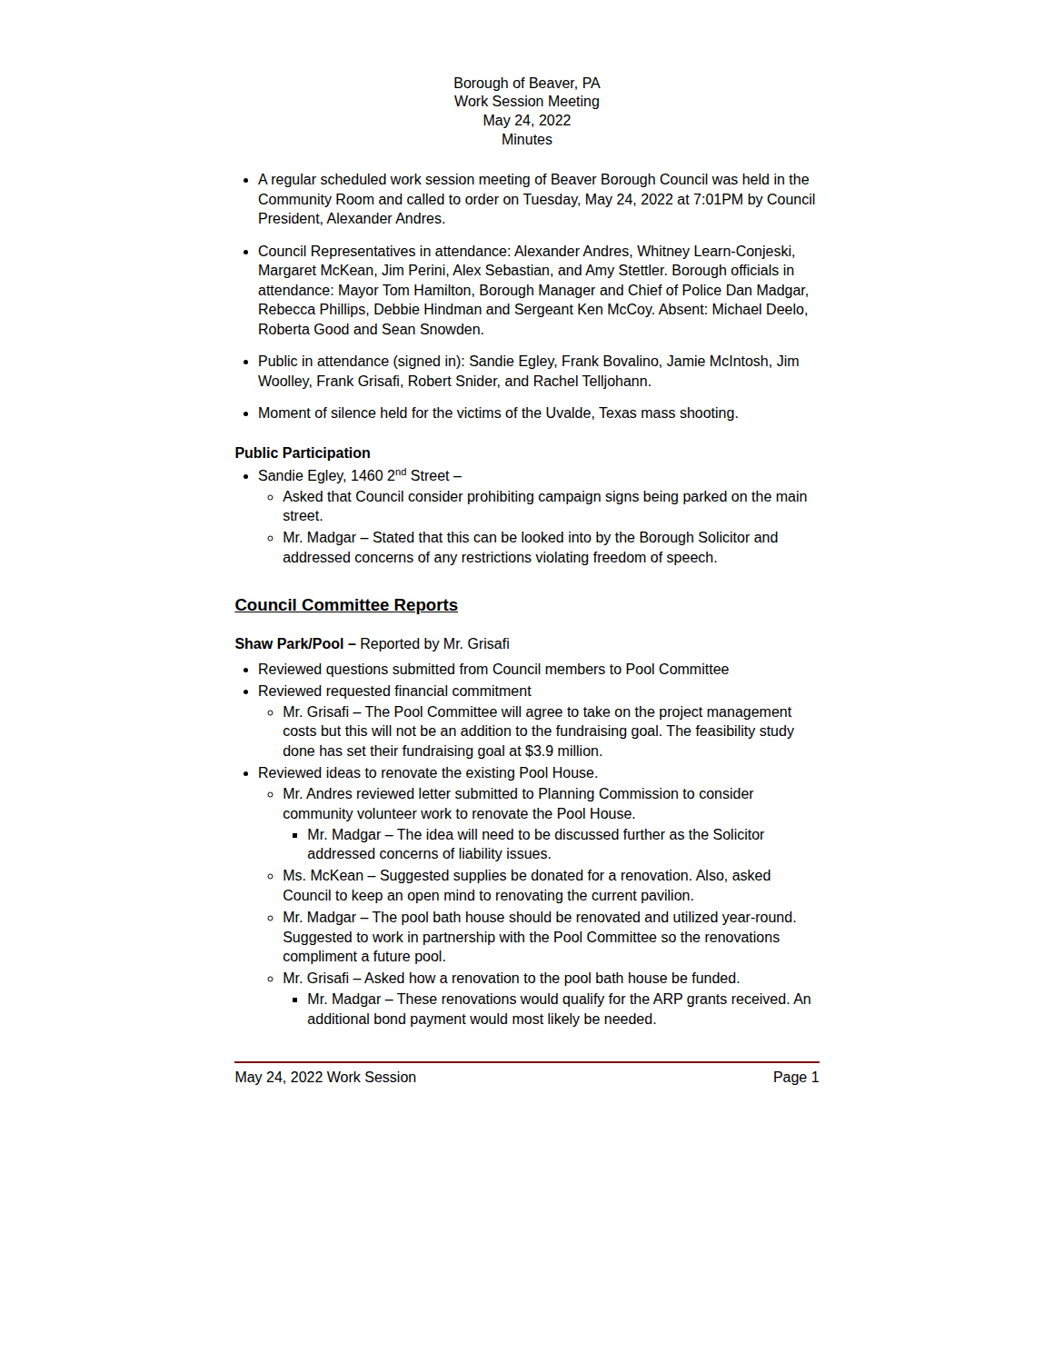Borough of Beaver, PA
Work Session Meeting
May 24, 2022
Minutes
A regular scheduled work session meeting of Beaver Borough Council was held in the Community Room and called to order on Tuesday, May 24, 2022 at 7:01PM by Council President, Alexander Andres.
Council Representatives in attendance: Alexander Andres, Whitney Learn-Conjeski, Margaret McKean, Jim Perini, Alex Sebastian, and Amy Stettler. Borough officials in attendance: Mayor Tom Hamilton, Borough Manager and Chief of Police Dan Madgar, Rebecca Phillips, Debbie Hindman and Sergeant Ken McCoy. Absent: Michael Deelo, Roberta Good and Sean Snowden.
Public in attendance (signed in): Sandie Egley, Frank Bovalino, Jamie McIntosh, Jim Woolley, Frank Grisafi, Robert Snider, and Rachel Telljohann.
Moment of silence held for the victims of the Uvalde, Texas mass shooting.
Public Participation
Sandie Egley, 1460 2nd Street –
Asked that Council consider prohibiting campaign signs being parked on the main street.
Mr. Madgar – Stated that this can be looked into by the Borough Solicitor and addressed concerns of any restrictions violating freedom of speech.
Council Committee Reports
Shaw Park/Pool – Reported by Mr. Grisafi
Reviewed questions submitted from Council members to Pool Committee
Reviewed requested financial commitment
Mr. Grisafi – The Pool Committee will agree to take on the project management costs but this will not be an addition to the fundraising goal. The feasibility study done has set their fundraising goal at $3.9 million.
Reviewed ideas to renovate the existing Pool House.
Mr. Andres reviewed letter submitted to Planning Commission to consider community volunteer work to renovate the Pool House.
Mr. Madgar – The idea will need to be discussed further as the Solicitor addressed concerns of liability issues.
Ms. McKean – Suggested supplies be donated for a renovation. Also, asked Council to keep an open mind to renovating the current pavilion.
Mr. Madgar – The pool bath house should be renovated and utilized year-round. Suggested to work in partnership with the Pool Committee so the renovations compliment a future pool.
Mr. Grisafi – Asked how a renovation to the pool bath house be funded.
Mr. Madgar – These renovations would qualify for the ARP grants received. An additional bond payment would most likely be needed.
May 24, 2022 Work Session Page 1